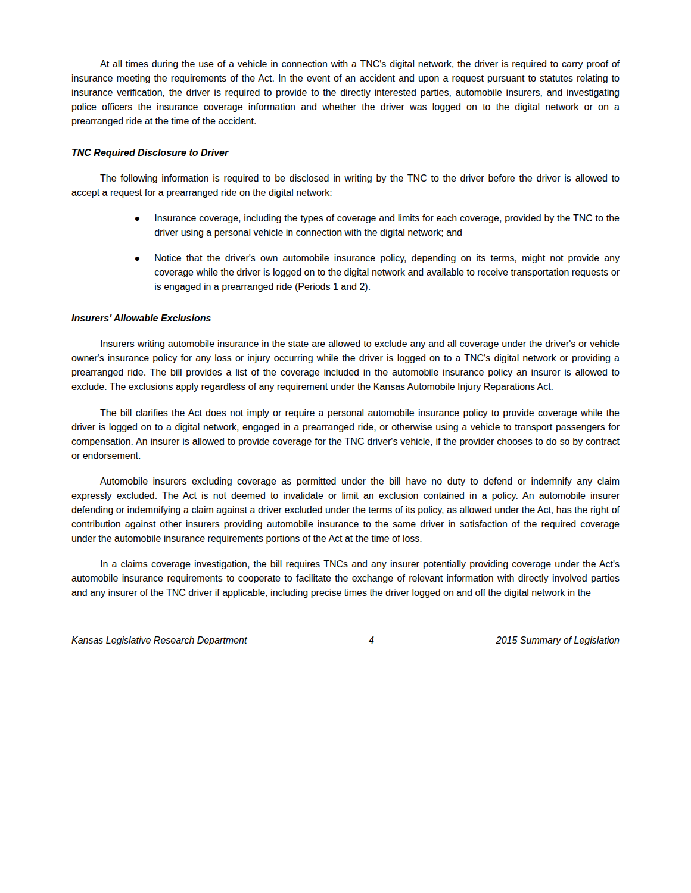At all times during the use of a vehicle in connection with a TNC's digital network, the driver is required to carry proof of insurance meeting the requirements of the Act. In the event of an accident and upon a request pursuant to statutes relating to insurance verification, the driver is required to provide to the directly interested parties, automobile insurers, and investigating police officers the insurance coverage information and whether the driver was logged on to the digital network or on a prearranged ride at the time of the accident.
TNC Required Disclosure to Driver
The following information is required to be disclosed in writing by the TNC to the driver before the driver is allowed to accept a request for a prearranged ride on the digital network:
Insurance coverage, including the types of coverage and limits for each coverage, provided by the TNC to the driver using a personal vehicle in connection with the digital network; and
Notice that the driver's own automobile insurance policy, depending on its terms, might not provide any coverage while the driver is logged on to the digital network and available to receive transportation requests or is engaged in a prearranged ride (Periods 1 and 2).
Insurers' Allowable Exclusions
Insurers writing automobile insurance in the state are allowed to exclude any and all coverage under the driver's or vehicle owner's insurance policy for any loss or injury occurring while the driver is logged on to a TNC's digital network or providing a prearranged ride. The bill provides a list of the coverage included in the automobile insurance policy an insurer is allowed to exclude. The exclusions apply regardless of any requirement under the Kansas Automobile Injury Reparations Act.
The bill clarifies the Act does not imply or require a personal automobile insurance policy to provide coverage while the driver is logged on to a digital network, engaged in a prearranged ride, or otherwise using a vehicle to transport passengers for compensation. An insurer is allowed to provide coverage for the TNC driver's vehicle, if the provider chooses to do so by contract or endorsement.
Automobile insurers excluding coverage as permitted under the bill have no duty to defend or indemnify any claim expressly excluded. The Act is not deemed to invalidate or limit an exclusion contained in a policy. An automobile insurer defending or indemnifying a claim against a driver excluded under the terms of its policy, as allowed under the Act, has the right of contribution against other insurers providing automobile insurance to the same driver in satisfaction of the required coverage under the automobile insurance requirements portions of the Act at the time of loss.
In a claims coverage investigation, the bill requires TNCs and any insurer potentially providing coverage under the Act's automobile insurance requirements to cooperate to facilitate the exchange of relevant information with directly involved parties and any insurer of the TNC driver if applicable, including precise times the driver logged on and off the digital network in the
Kansas Legislative Research Department 4 2015 Summary of Legislation